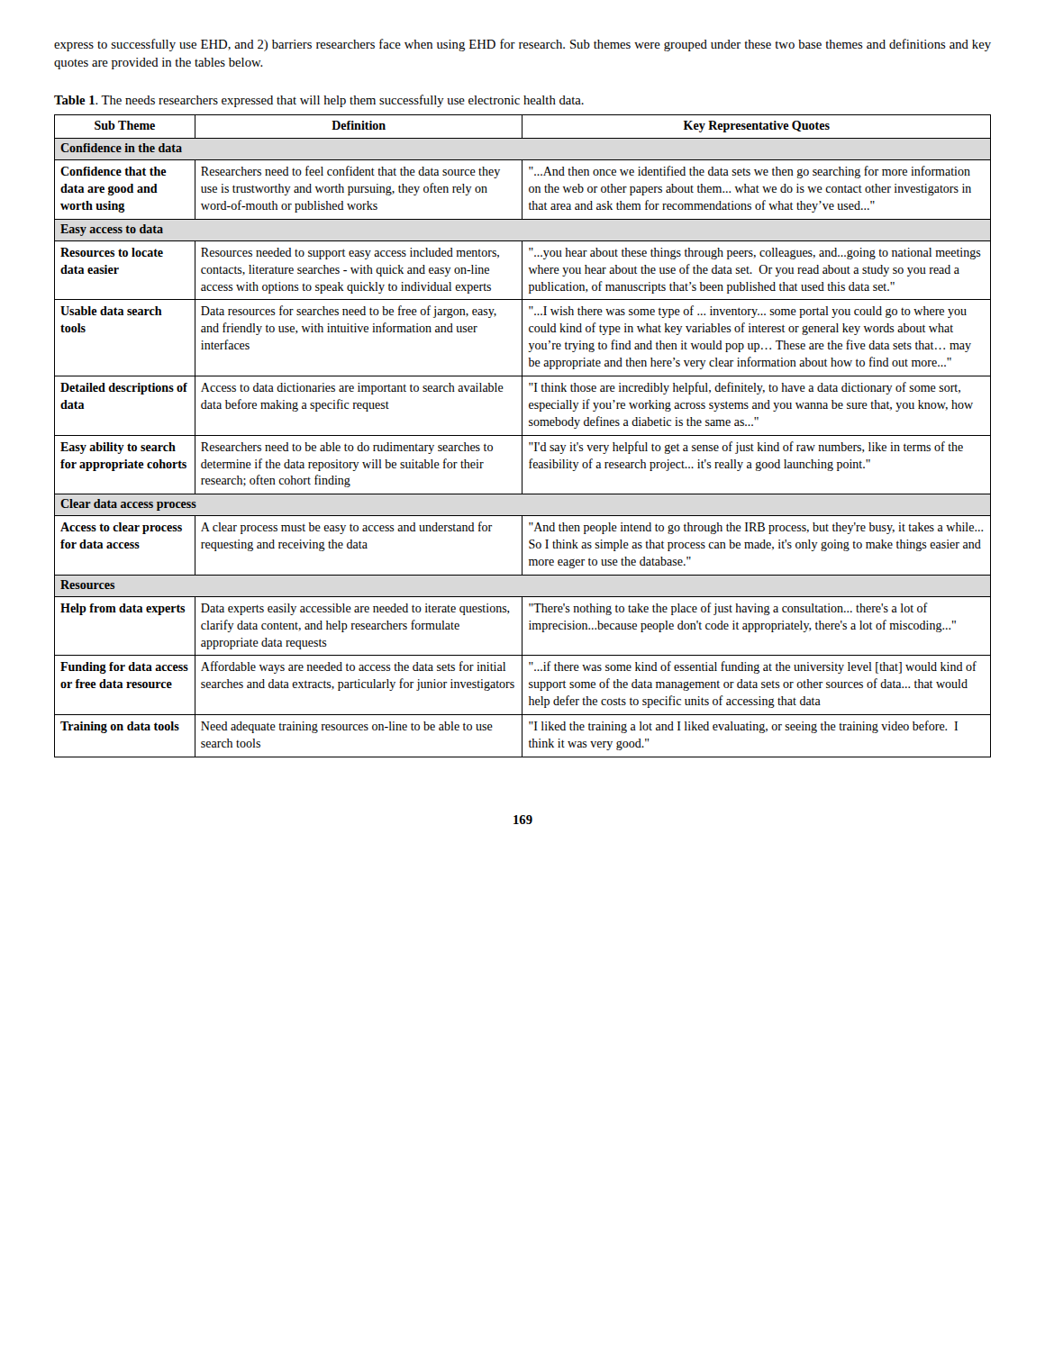express to successfully use EHD, and 2) barriers researchers face when using EHD for research. Sub themes were grouped under these two base themes and definitions and key quotes are provided in the tables below.
Table 1. The needs researchers expressed that will help them successfully use electronic health data.
| Sub Theme | Definition | Key Representative Quotes |
| --- | --- | --- |
| Confidence in the data |
| Confidence that the data are good and worth using | Researchers need to feel confident that the data source they use is trustworthy and worth pursuing, they often rely on word-of-mouth or published works | "...And then once we identified the data sets we then go searching for more information on the web or other papers about them... what we do is we contact other investigators in that area and ask them for recommendations of what they’ve used..." |
| Easy access to data |
| Resources to locate data easier | Resources needed to support easy access included mentors, contacts, literature searches - with quick and easy on-line access with options to speak quickly to individual experts | "...you hear about these things through peers, colleagues, and...going to national meetings where you hear about the use of the data set. Or you read about a study so you read a publication, of manuscripts that’s been published that used this data set." |
| Usable data search tools | Data resources for searches need to be free of jargon, easy, and friendly to use, with intuitive information and user interfaces | "...I wish there was some type of ... inventory... some portal you could go to where you could kind of type in what key variables of interest or general key words about what you’re trying to find and then it would pop up… These are the five data sets that… may be appropriate and then here’s very clear information about how to find out more..." |
| Detailed descriptions of data | Access to data dictionaries are important to search available data before making a specific request | "I think those are incredibly helpful, definitely, to have a data dictionary of some sort, especially if you’re working across systems and you wanna be sure that, you know, how somebody defines a diabetic is the same as..." |
| Easy ability to search for appropriate cohorts | Researchers need to be able to do rudimentary searches to determine if the data repository will be suitable for their research; often cohort finding | "I'd say it's very helpful to get a sense of just kind of raw numbers, like in terms of the feasibility of a research project... it's really a good launching point." |
| Clear data access process |
| Access to clear process for data access | A clear process must be easy to access and understand for requesting and receiving the data | "And then people intend to go through the IRB process, but they're busy, it takes a while... So I think as simple as that process can be made, it's only going to make things easier and more eager to use the database." |
| Resources |
| Help from data experts | Data experts easily accessible are needed to iterate questions, clarify data content, and help researchers formulate appropriate data requests | "There's nothing to take the place of just having a consultation... there's a lot of imprecision...because people don't code it appropriately, there's a lot of miscoding..." |
| Funding for data access or free data resource | Affordable ways are needed to access the data sets for initial searches and data extracts, particularly for junior investigators | "...if there was some kind of essential funding at the university level [that] would kind of support some of the data management or data sets or other sources of data... that would help defer the costs to specific units of accessing that data |
| Training on data tools | Need adequate training resources on-line to be able to use search tools | "I liked the training a lot and I liked evaluating, or seeing the training video before. I think it was very good." |
169